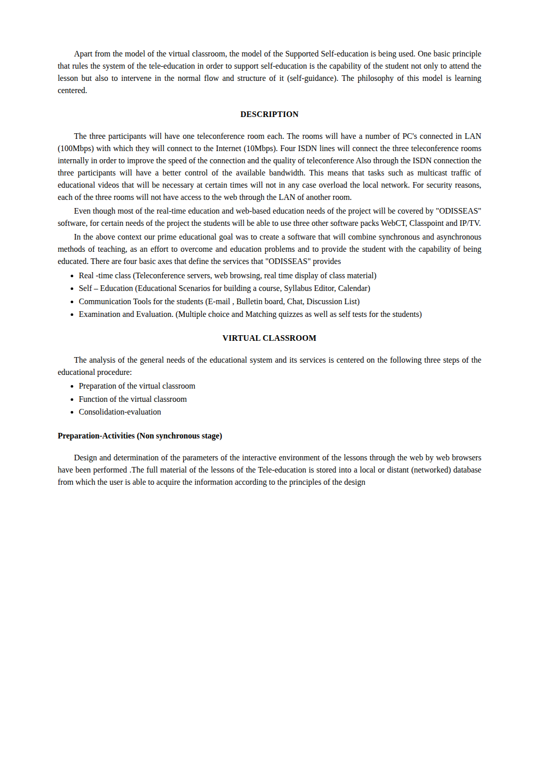Apart from the model of the virtual classroom, the model of the Supported Self-education is being used. One basic principle that rules the system of the tele-education in order to support self-education is the capability of the student not only to attend the lesson but also to intervene in the normal flow and structure of it (self-guidance). The philosophy of this model is learning centered.
DESCRIPTION
The three participants will have one teleconference room each. The rooms will have a number of PC's connected in LAN (100Mbps) with which they will connect to the Internet (10Mbps). Four ISDN lines will connect the three teleconference rooms internally in order to improve the speed of the connection and the quality of teleconference Also through the ISDN connection the three participants will have a better control of the available bandwidth. This means that tasks such as multicast traffic of educational videos that will be necessary at certain times will not in any case overload the local network. For security reasons, each of the three rooms will not have access to the web through the LAN of another room.
Even though most of the real-time education and web-based education needs of the project will be covered by "ODISSEAS" software, for certain needs of the project the students will be able to use three other software packs WebCT, Classpoint and IP/TV.
In the above context our prime educational goal was to create a software that will combine synchronous and asynchronous methods of teaching, as an effort to overcome and education problems and to provide the student with the capability of being educated. There are four basic axes that define the services that "ODISSEAS" provides
Real -time class (Teleconference servers, web browsing, real time display of class material)
Self – Education (Educational Scenarios for building a course, Syllabus Editor, Calendar)
Communication Tools for the students (E-mail , Bulletin board, Chat, Discussion List)
Examination and Evaluation. (Multiple choice and Matching quizzes as well as self tests for the students)
VIRTUAL CLASSROOM
The analysis of the general needs of the educational system and its services is centered on the following three steps of the educational procedure:
Preparation of the virtual classroom
Function of the virtual classroom
Consolidation-evaluation
Preparation-Activities (Non synchronous stage)
Design and determination of the parameters of the interactive environment of the lessons through the web by web browsers have been performed .The full material of the lessons of the Tele-education is stored into a local or distant (networked) database from which the user is able to acquire the information according to the principles of the design